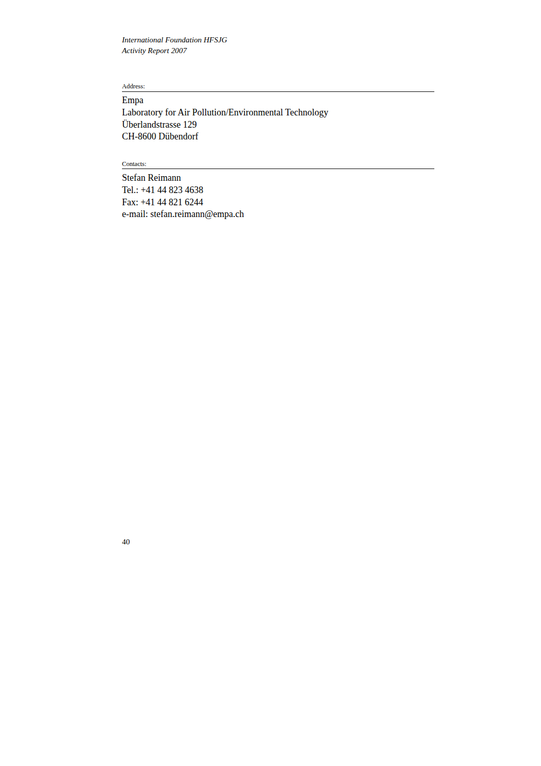International Foundation HFSJG
Activity Report 2007
Address:
Empa
Laboratory for Air Pollution/Environmental Technology
Überlandstrasse 129
CH-8600 Dübendorf
Contacts:
Stefan Reimann
Tel.: +41 44 823 4638
Fax: +41 44 821 6244
e-mail: stefan.reimann@empa.ch
40